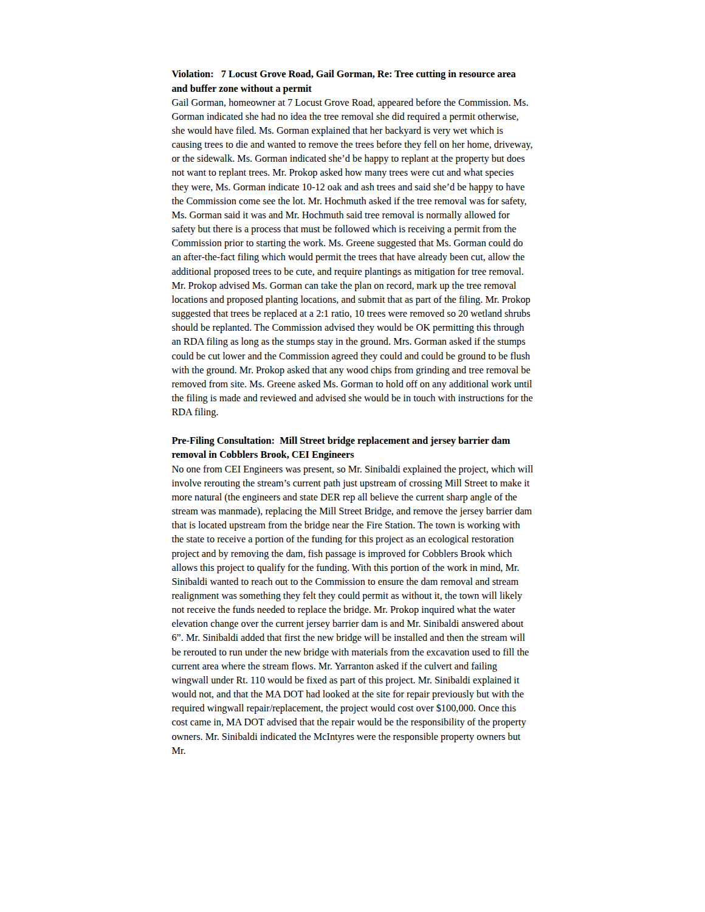Violation: 7 Locust Grove Road, Gail Gorman, Re: Tree cutting in resource area and buffer zone without a permit
Gail Gorman, homeowner at 7 Locust Grove Road, appeared before the Commission. Ms. Gorman indicated she had no idea the tree removal she did required a permit otherwise, she would have filed. Ms. Gorman explained that her backyard is very wet which is causing trees to die and wanted to remove the trees before they fell on her home, driveway, or the sidewalk. Ms. Gorman indicated she’d be happy to replant at the property but does not want to replant trees. Mr. Prokop asked how many trees were cut and what species they were, Ms. Gorman indicate 10-12 oak and ash trees and said she’d be happy to have the Commission come see the lot. Mr. Hochmuth asked if the tree removal was for safety, Ms. Gorman said it was and Mr. Hochmuth said tree removal is normally allowed for safety but there is a process that must be followed which is receiving a permit from the Commission prior to starting the work. Ms. Greene suggested that Ms. Gorman could do an after-the-fact filing which would permit the trees that have already been cut, allow the additional proposed trees to be cute, and require plantings as mitigation for tree removal. Mr. Prokop advised Ms. Gorman can take the plan on record, mark up the tree removal locations and proposed planting locations, and submit that as part of the filing. Mr. Prokop suggested that trees be replaced at a 2:1 ratio, 10 trees were removed so 20 wetland shrubs should be replanted. The Commission advised they would be OK permitting this through an RDA filing as long as the stumps stay in the ground. Mrs. Gorman asked if the stumps could be cut lower and the Commission agreed they could and could be ground to be flush with the ground. Mr. Prokop asked that any wood chips from grinding and tree removal be removed from site. Ms. Greene asked Ms. Gorman to hold off on any additional work until the filing is made and reviewed and advised she would be in touch with instructions for the RDA filing.
Pre-Filing Consultation: Mill Street bridge replacement and jersey barrier dam removal in Cobblers Brook, CEI Engineers
No one from CEI Engineers was present, so Mr. Sinibaldi explained the project, which will involve rerouting the stream’s current path just upstream of crossing Mill Street to make it more natural (the engineers and state DER rep all believe the current sharp angle of the stream was manmade), replacing the Mill Street Bridge, and remove the jersey barrier dam that is located upstream from the bridge near the Fire Station. The town is working with the state to receive a portion of the funding for this project as an ecological restoration project and by removing the dam, fish passage is improved for Cobblers Brook which allows this project to qualify for the funding. With this portion of the work in mind, Mr. Sinibaldi wanted to reach out to the Commission to ensure the dam removal and stream realignment was something they felt they could permit as without it, the town will likely not receive the funds needed to replace the bridge. Mr. Prokop inquired what the water elevation change over the current jersey barrier dam is and Mr. Sinibaldi answered about 6”. Mr. Sinibaldi added that first the new bridge will be installed and then the stream will be rerouted to run under the new bridge with materials from the excavation used to fill the current area where the stream flows. Mr. Yarranton asked if the culvert and failing wingwall under Rt. 110 would be fixed as part of this project. Mr. Sinibaldi explained it would not, and that the MA DOT had looked at the site for repair previously but with the required wingwall repair/replacement, the project would cost over $100,000. Once this cost came in, MA DOT advised that the repair would be the responsibility of the property owners. Mr. Sinibaldi indicated the McIntyres were the responsible property owners but Mr.